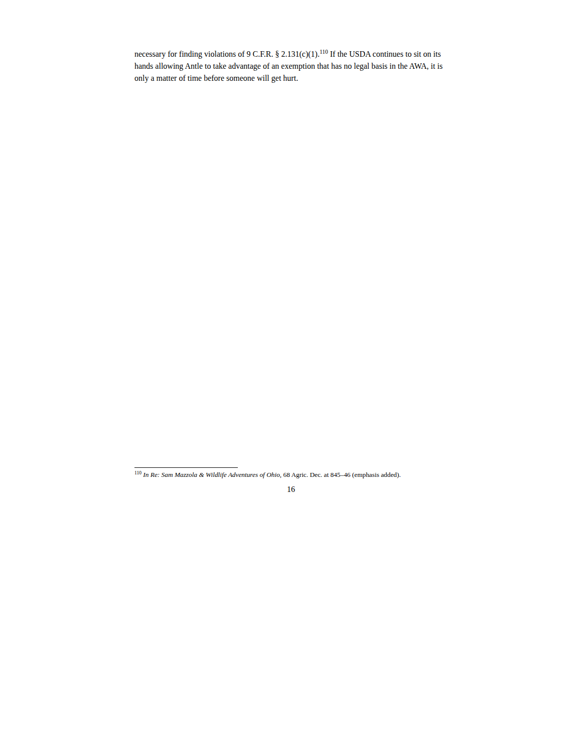necessary for finding violations of 9 C.F.R. § 2.131(c)(1).110 If the USDA continues to sit on its hands allowing Antle to take advantage of an exemption that has no legal basis in the AWA, it is only a matter of time before someone will get hurt.
110 In Re: Sam Mazzola & Wildlife Adventures of Ohio, 68 Agric. Dec. at 845–46 (emphasis added).
16